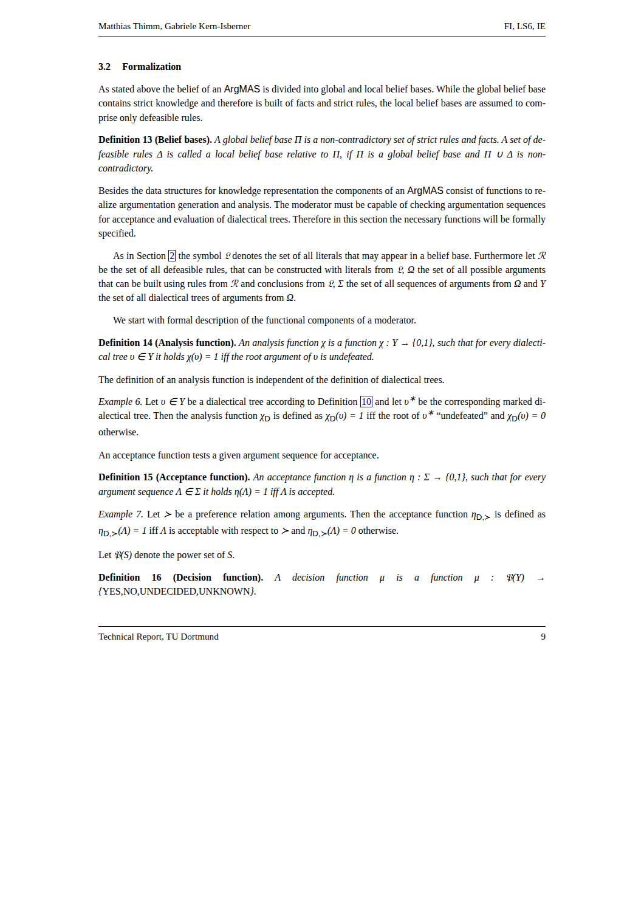Matthias Thimm, Gabriele Kern-Isberner FI, LS6, IE
3.2 Formalization
As stated above the belief of an ArgMAS is divided into global and local belief bases. While the global belief base contains strict knowledge and therefore is built of facts and strict rules, the local belief bases are assumed to comprise only defeasible rules.
Definition 13 (Belief bases). A global belief base Π is a non-contradictory set of strict rules and facts. A set of defeasible rules Δ is called a local belief base relative to Π, if Π is a global belief base and Π ∪ Δ is non-contradictory.
Besides the data structures for knowledge representation the components of an ArgMAS consist of functions to realize argumentation generation and analysis. The moderator must be capable of checking argumentation sequences for acceptance and evaluation of dialectical trees. Therefore in this section the necessary functions will be formally specified.
As in Section 2 the symbol 𝔏 denotes the set of all literals that may appear in a belief base. Furthermore let ℛ be the set of all defeasible rules, that can be constructed with literals from 𝔏, Ω the set of all possible arguments that can be built using rules from ℛ and conclusions from 𝔏, Σ the set of all sequences of arguments from Ω and Υ the set of all dialectical trees of arguments from Ω.
We start with formal description of the functional components of a moderator.
Definition 14 (Analysis function). An analysis function χ is a function χ : Υ → {0,1}, such that for every dialectical tree υ ∈ Υ it holds χ(υ) = 1 iff the root argument of υ is undefeated.
The definition of an analysis function is independent of the definition of dialectical trees.
Example 6. Let υ ∈ Υ be a dialectical tree according to Definition 10 and let υ∗ be the corresponding marked dialectical tree. Then the analysis function χD is defined as χD(υ) = 1 iff the root of υ∗ “undefeated” and χD(υ) = 0 otherwise.
An acceptance function tests a given argument sequence for acceptance.
Definition 15 (Acceptance function). An acceptance function η is a function η : Σ → {0,1}, such that for every argument sequence Λ ∈ Σ it holds η(Λ) = 1 iff Λ is accepted.
Example 7. Let ≻ be a preference relation among arguments. Then the acceptance function ηD,≻ is defined as ηD,≻(Λ) = 1 iff Λ is acceptable with respect to ≻ and ηD,≻(Λ) = 0 otherwise.
Let 𝔓(S) denote the power set of S.
Definition 16 (Decision function). A decision function μ is a function μ : 𝔓(Υ) → {YES,NO,UNDECIDED,UNKNOWN}.
Technical Report, TU Dortmund 9